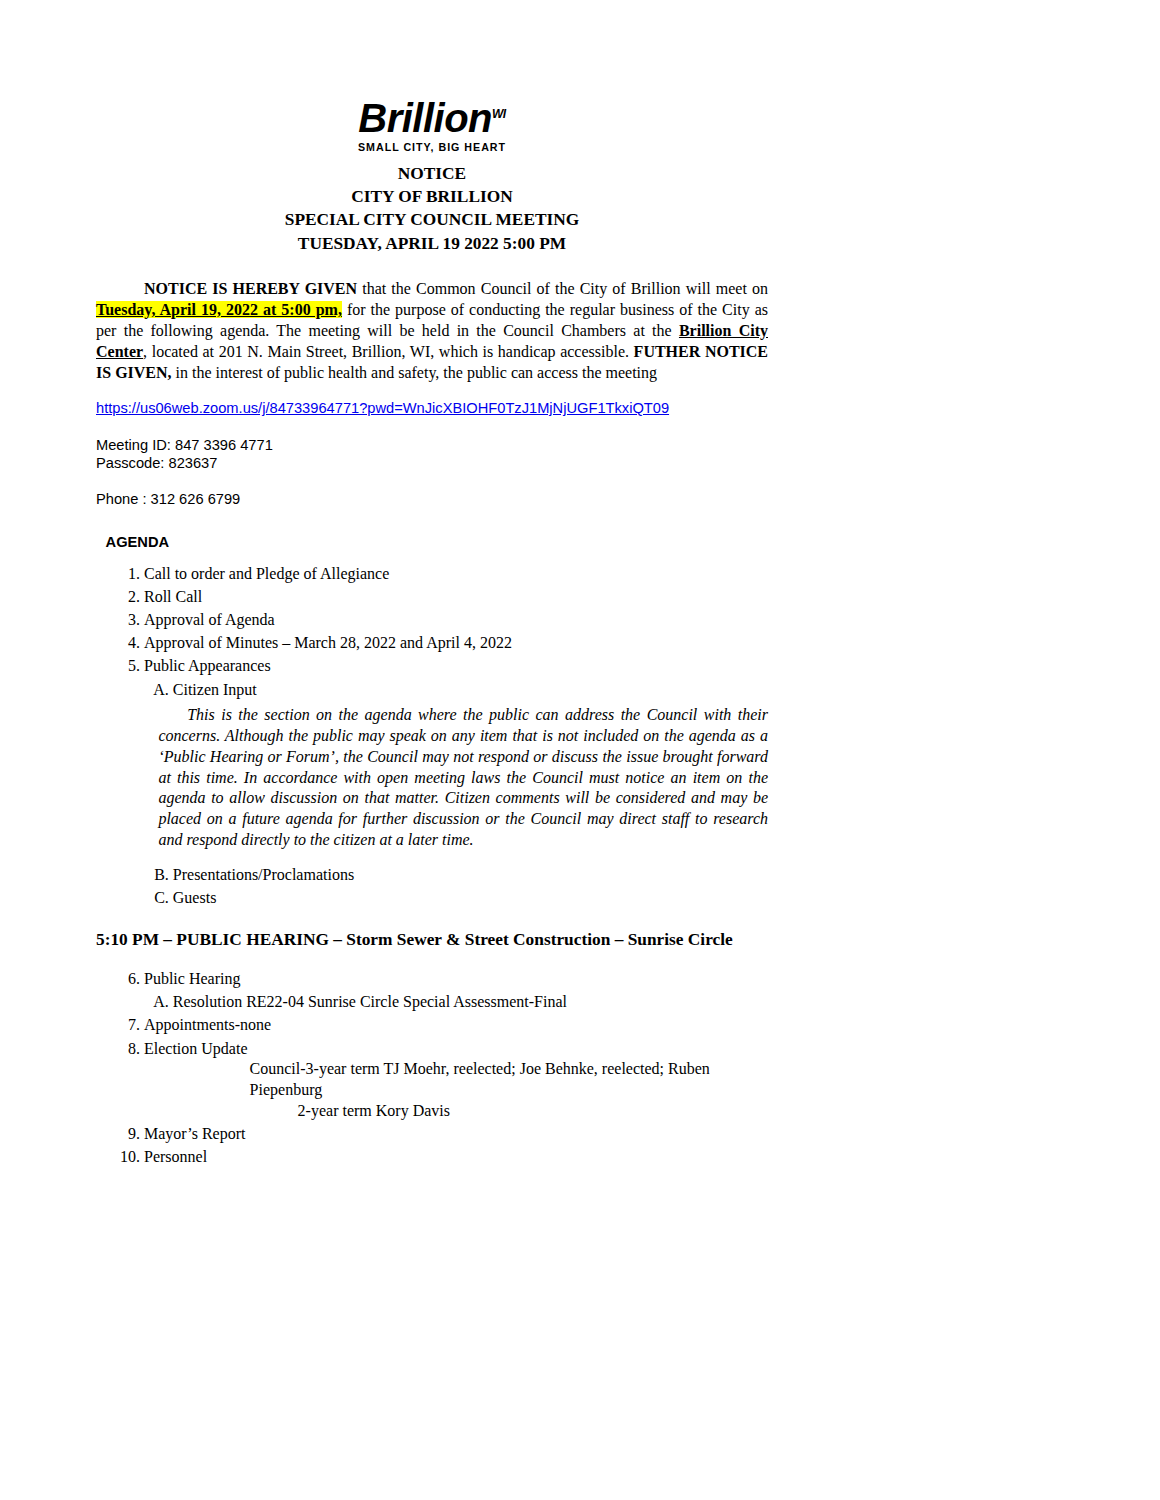BrillionWI
SMALL CITY, BIG HEART
NOTICE
CITY OF BRILLION
SPECIAL CITY COUNCIL MEETING
TUESDAY, APRIL 19 2022 5:00 PM
NOTICE IS HEREBY GIVEN that the Common Council of the City of Brillion will meet on Tuesday, April 19, 2022 at 5:00 pm, for the purpose of conducting the regular business of the City as per the following agenda. The meeting will be held in the Council Chambers at the Brillion City Center, located at 201 N. Main Street, Brillion, WI, which is handicap accessible. FUTHER NOTICE IS GIVEN, in the interest of public health and safety, the public can access the meeting
https://us06web.zoom.us/j/84733964771?pwd=WnJicXBIOHF0TzJ1MjNjUGF1TkxiQT09
Meeting ID: 847 3396 4771
Passcode: 823637
Phone : 312 626 6799
AGENDA
Call to order and Pledge of Allegiance
Roll Call
Approval of Agenda
Approval of Minutes – March 28, 2022 and April 4, 2022
Public Appearances
Citizen Input
This is the section on the agenda where the public can address the Council with their concerns. Although the public may speak on any item that is not included on the agenda as a ‘Public Hearing or Forum’, the Council may not respond or discuss the issue brought forward at this time. In accordance with open meeting laws the Council must notice an item on the agenda to allow discussion on that matter. Citizen comments will be considered and may be placed on a future agenda for further discussion or the Council may direct staff to research and respond directly to the citizen at a later time.
Presentations/Proclamations
Guests
5:10 PM – PUBLIC HEARING – Storm Sewer & Street Construction – Sunrise Circle
Public Hearing
Resolution RE22-04 Sunrise Circle Special Assessment-Final
Appointments-none
Election Update
Council-3-year term TJ Moehr, reelected; Joe Behnke, reelected; Ruben Piepenburg
2-year term Kory Davis
Mayor’s Report
Personnel